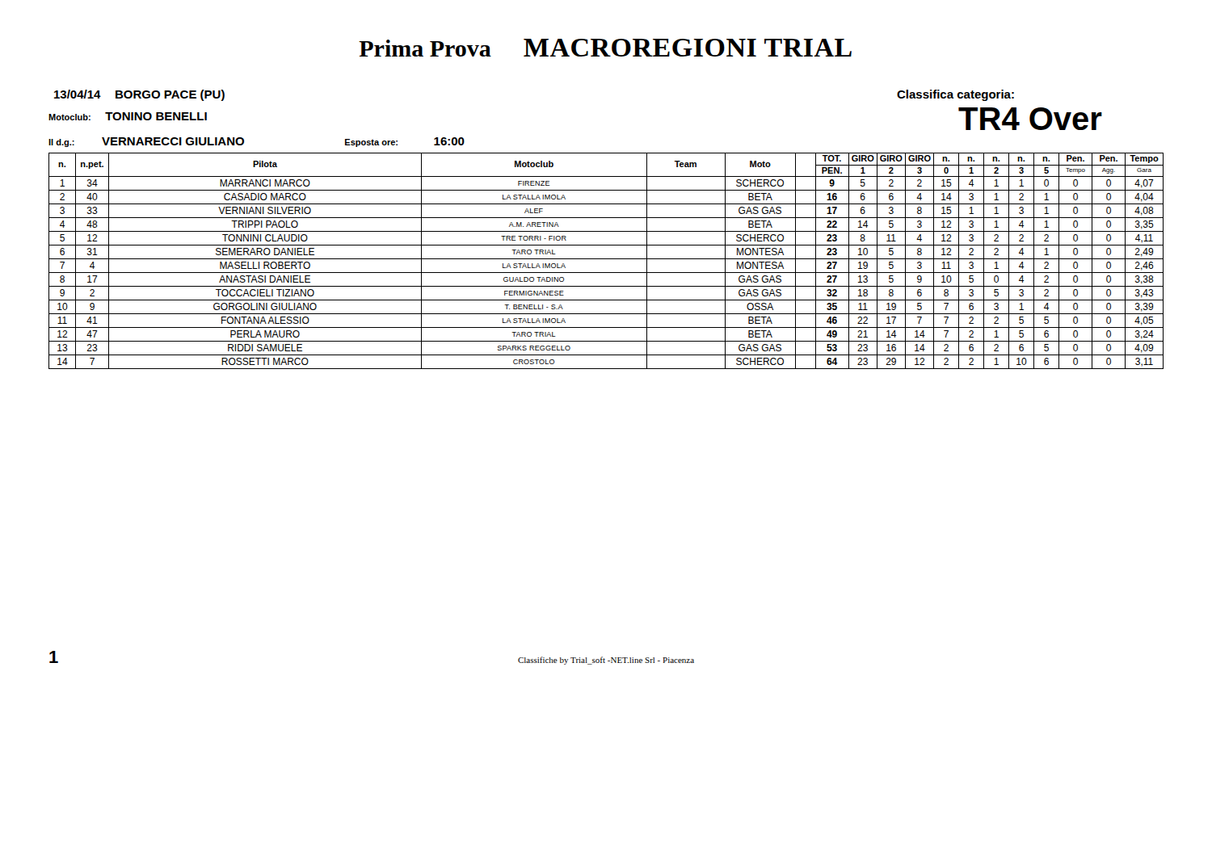Prima Prova MACROREGIONI TRIAL
13/04/14 BORGO PACE (PU)
Motoclub: TONINO BENELLI
Il d.g.: VERNARECCI GIULIANO Esposta ore: 16:00
Classifica categoria:
TR4 Over
| n. | n.pet. | Pilota | Motoclub | Team | Moto | | TOT. | GIRO | GIRO | GIRO | n. | n. | n. | n. | n. | Pen. | Pen. | Tempo |
| --- | --- | --- | --- | --- | --- | --- | --- | --- | --- | --- | --- | --- | --- | --- | --- | --- | --- | --- |
| PEN. | 1 | 2 | 3 | 0 | 1 | 2 | 3 | 5 | Tempo | Agg. | Gara |
| 1 | 34 | MARRANCI MARCO | FIRENZE | | SCHERCO | | 9 | 5 | 2 | 2 | 15 | 4 | 1 | 1 | 0 | 0 | 0 | 4,07 |
| 2 | 40 | CASADIO MARCO | LA STALLA IMOLA | | BETA | | 16 | 6 | 6 | 4 | 14 | 3 | 1 | 2 | 1 | 0 | 0 | 4,04 |
| 3 | 33 | VERNIANI SILVERIO | ALEF | | GAS GAS | | 17 | 6 | 3 | 8 | 15 | 1 | 1 | 3 | 1 | 0 | 0 | 4,08 |
| 4 | 48 | TRIPPI PAOLO | A.M. ARETINA | | BETA | | 22 | 14 | 5 | 3 | 12 | 3 | 1 | 4 | 1 | 0 | 0 | 3,35 |
| 5 | 12 | TONNINI CLAUDIO | TRE TORRI - FIOR | | SCHERCO | | 23 | 8 | 11 | 4 | 12 | 3 | 2 | 2 | 2 | 0 | 0 | 4,11 |
| 6 | 31 | SEMERARO DANIELE | TARO TRIAL | | MONTESA | | 23 | 10 | 5 | 8 | 12 | 2 | 2 | 4 | 1 | 0 | 0 | 2,49 |
| 7 | 4 | MASELLI ROBERTO | LA STALLA IMOLA | | MONTESA | | 27 | 19 | 5 | 3 | 11 | 3 | 1 | 4 | 2 | 0 | 0 | 2,46 |
| 8 | 17 | ANASTASI DANIELE | GUALDO TADINO | | GAS GAS | | 27 | 13 | 5 | 9 | 10 | 5 | 0 | 4 | 2 | 0 | 0 | 3,38 |
| 9 | 2 | TOCCACIELI TIZIANO | FERMIGNANESE | | GAS GAS | | 32 | 18 | 8 | 6 | 8 | 3 | 5 | 3 | 2 | 0 | 0 | 3,43 |
| 10 | 9 | GORGOLINI GIULIANO | T. BENELLI - S.A | | OSSA | | 35 | 11 | 19 | 5 | 7 | 6 | 3 | 1 | 4 | 0 | 0 | 3,39 |
| 11 | 41 | FONTANA ALESSIO | LA STALLA IMOLA | | BETA | | 46 | 22 | 17 | 7 | 7 | 2 | 2 | 5 | 5 | 0 | 0 | 4,05 |
| 12 | 47 | PERLA MAURO | TARO TRIAL | | BETA | | 49 | 21 | 14 | 14 | 7 | 2 | 1 | 5 | 6 | 0 | 0 | 3,24 |
| 13 | 23 | RIDDI SAMUELE | SPARKS REGGELLO | | GAS GAS | | 53 | 23 | 16 | 14 | 2 | 6 | 2 | 6 | 5 | 0 | 0 | 4,09 |
| 14 | 7 | ROSSETTI MARCO | CROSTOLO | | SCHERCO | | 64 | 23 | 29 | 12 | 2 | 2 | 1 | 10 | 6 | 0 | 0 | 3,11 |
1
Classifiche by Trial_soft -NET.line Srl - Piacenza